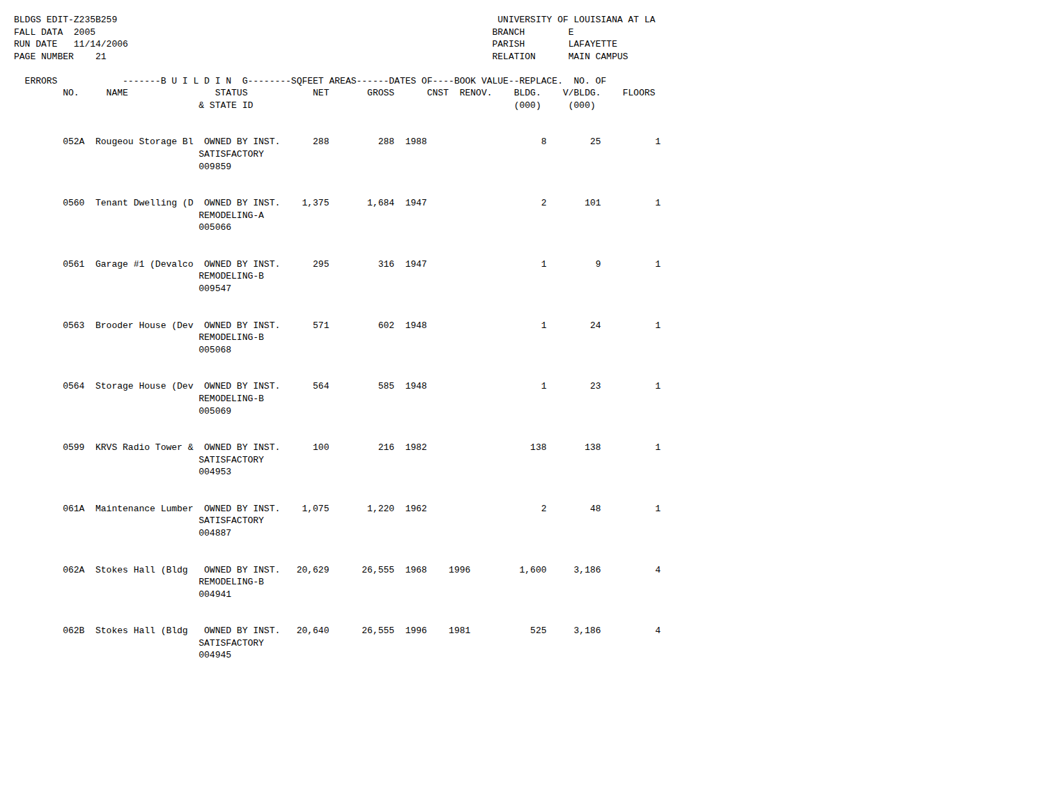BLDGS EDIT-Z235B259                                                                      UNIVERSITY OF LOUISIANA AT LA
FALL DATA  2005                                                                         BRANCH        E
RUN DATE   11/14/2006                                                                   PARISH        LAFAYETTE
PAGE NUMBER    21                                                                       RELATION      MAIN CAMPUS

  ERRORS            -------B U I L D I N  G--------SQFEET AREAS------DATES OF----BOOK VALUE--REPLACE.  NO. OF
         NO.     NAME                STATUS            NET       GROSS      CNST  RENOV.    BLDG.    V/BLDG.    FLOORS
                                  & STATE ID                                                (000)     (000)


         052A  Rougeou Storage Bl  OWNED BY INST.      288         288  1988                     8        25          1
                                  SATISFACTORY
                                  009859


         0560  Tenant Dwelling (D  OWNED BY INST.    1,375       1,684  1947                     2       101          1
                                  REMODELING-A
                                  005066


         0561  Garage #1 (Devalco  OWNED BY INST.      295         316  1947                     1         9          1
                                  REMODELING-B
                                  009547


         0563  Brooder House (Dev  OWNED BY INST.      571         602  1948                     1        24          1
                                  REMODELING-B
                                  005068


         0564  Storage House (Dev  OWNED BY INST.      564         585  1948                     1        23          1
                                  REMODELING-B
                                  005069


         0599  KRVS Radio Tower &  OWNED BY INST.      100         216  1982                   138       138          1
                                  SATISFACTORY
                                  004953


         061A  Maintenance Lumber  OWNED BY INST.    1,075       1,220  1962                     2        48          1
                                  SATISFACTORY
                                  004887


         062A  Stokes Hall (Bldg   OWNED BY INST.   20,629      26,555  1968    1996         1,600     3,186          4
                                  REMODELING-B
                                  004941


         062B  Stokes Hall (Bldg   OWNED BY INST.   20,640      26,555  1996    1981           525     3,186          4
                                  SATISFACTORY
                                  004945